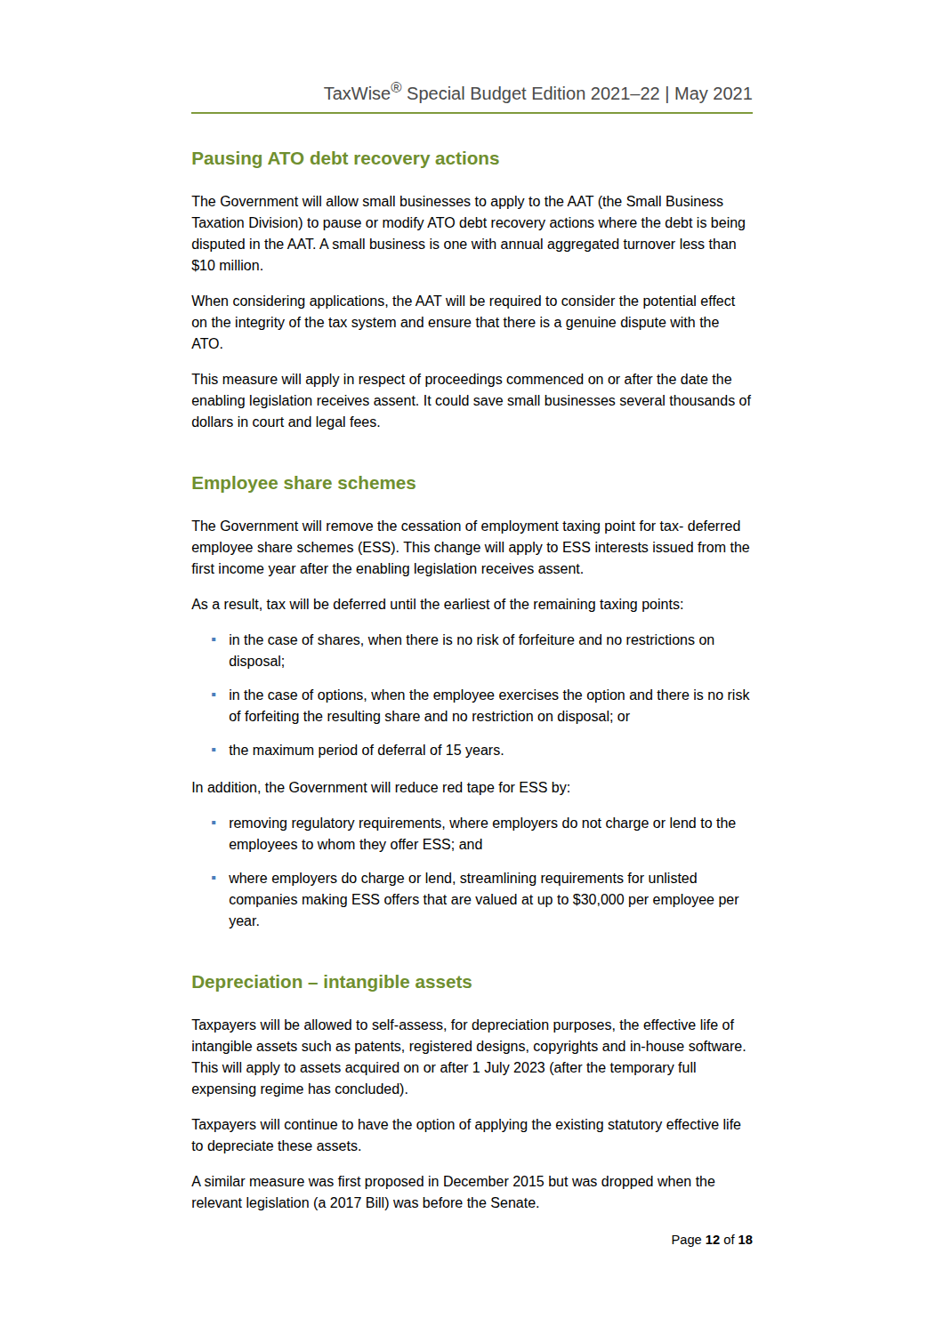TaxWise® Special Budget Edition 2021–22 | May 2021
Pausing ATO debt recovery actions
The Government will allow small businesses to apply to the AAT (the Small Business Taxation Division) to pause or modify ATO debt recovery actions where the debt is being disputed in the AAT. A small business is one with annual aggregated turnover less than $10 million.
When considering applications, the AAT will be required to consider the potential effect on the integrity of the tax system and ensure that there is a genuine dispute with the ATO.
This measure will apply in respect of proceedings commenced on or after the date the enabling legislation receives assent. It could save small businesses several thousands of dollars in court and legal fees.
Employee share schemes
The Government will remove the cessation of employment taxing point for tax- deferred employee share schemes (ESS). This change will apply to ESS interests issued from the first income year after the enabling legislation receives assent.
As a result, tax will be deferred until the earliest of the remaining taxing points:
in the case of shares, when there is no risk of forfeiture and no restrictions on disposal;
in the case of options, when the employee exercises the option and there is no risk of forfeiting the resulting share and no restriction on disposal; or
the maximum period of deferral of 15 years.
In addition, the Government will reduce red tape for ESS by:
removing regulatory requirements, where employers do not charge or lend to the employees to whom they offer ESS; and
where employers do charge or lend, streamlining requirements for unlisted companies making ESS offers that are valued at up to $30,000 per employee per year.
Depreciation – intangible assets
Taxpayers will be allowed to self-assess, for depreciation purposes, the effective life of intangible assets such as patents, registered designs, copyrights and in-house software. This will apply to assets acquired on or after 1 July 2023 (after the temporary full expensing regime has concluded).
Taxpayers will continue to have the option of applying the existing statutory effective life to depreciate these assets.
A similar measure was first proposed in December 2015 but was dropped when the relevant legislation (a 2017 Bill) was before the Senate.
Page 12 of 18